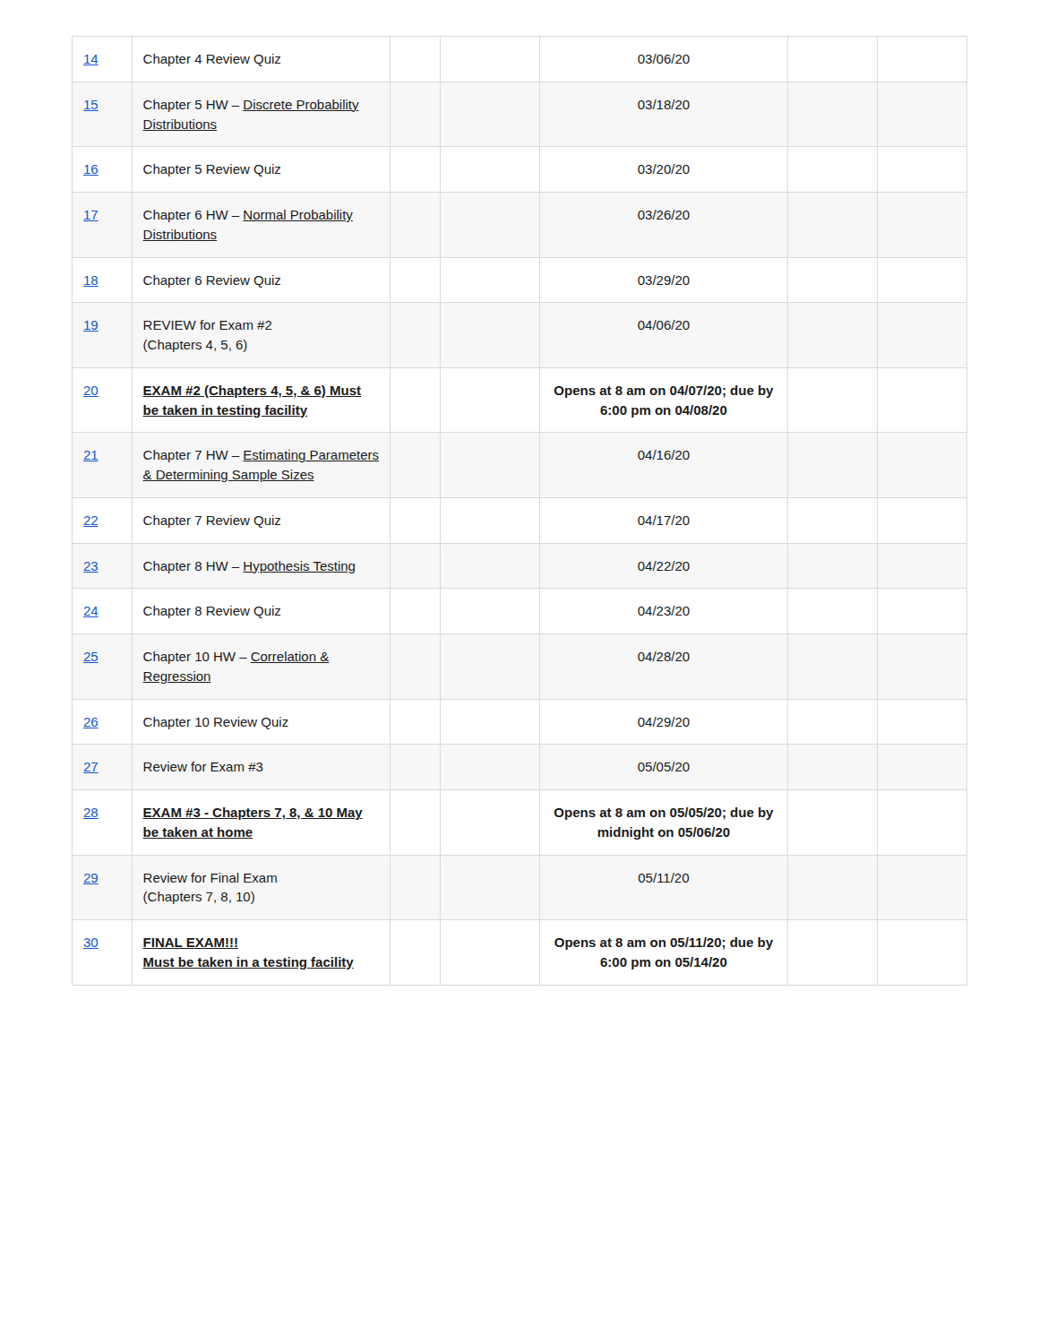| 14 | Chapter 4 Review Quiz | | | 03/06/20 | | |
| 15 | Chapter 5 HW – Discrete Probability Distributions | | | 03/18/20 | | |
| 16 | Chapter 5 Review Quiz | | | 03/20/20 | | |
| 17 | Chapter 6 HW – Normal Probability Distributions | | | 03/26/20 | | |
| 18 | Chapter 6 Review Quiz | | | 03/29/20 | | |
| 19 | REVIEW for Exam #2 (Chapters 4, 5, 6) | | | 04/06/20 | | |
| 20 | EXAM #2 (Chapters 4, 5, & 6) Must be taken in testing facility | | | Opens at 8 am on 04/07/20; due by 6:00 pm on 04/08/20 | | |
| 21 | Chapter 7 HW – Estimating Parameters & Determining Sample Sizes | | | 04/16/20 | | |
| 22 | Chapter 7 Review Quiz | | | 04/17/20 | | |
| 23 | Chapter 8 HW – Hypothesis Testing | | | 04/22/20 | | |
| 24 | Chapter 8 Review Quiz | | | 04/23/20 | | |
| 25 | Chapter 10 HW – Correlation & Regression | | | 04/28/20 | | |
| 26 | Chapter 10 Review Quiz | | | 04/29/20 | | |
| 27 | Review for Exam #3 | | | 05/05/20 | | |
| 28 | EXAM #3 - Chapters 7, 8, & 10 May be taken at home | | | Opens at 8 am on 05/05/20; due by midnight on 05/06/20 | | |
| 29 | Review for Final Exam (Chapters 7, 8, 10) | | | 05/11/20 | | |
| 30 | FINAL EXAM!!! Must be taken in a testing facility | | | Opens at 8 am on 05/11/20; due by 6:00 pm on 05/14/20 | | |